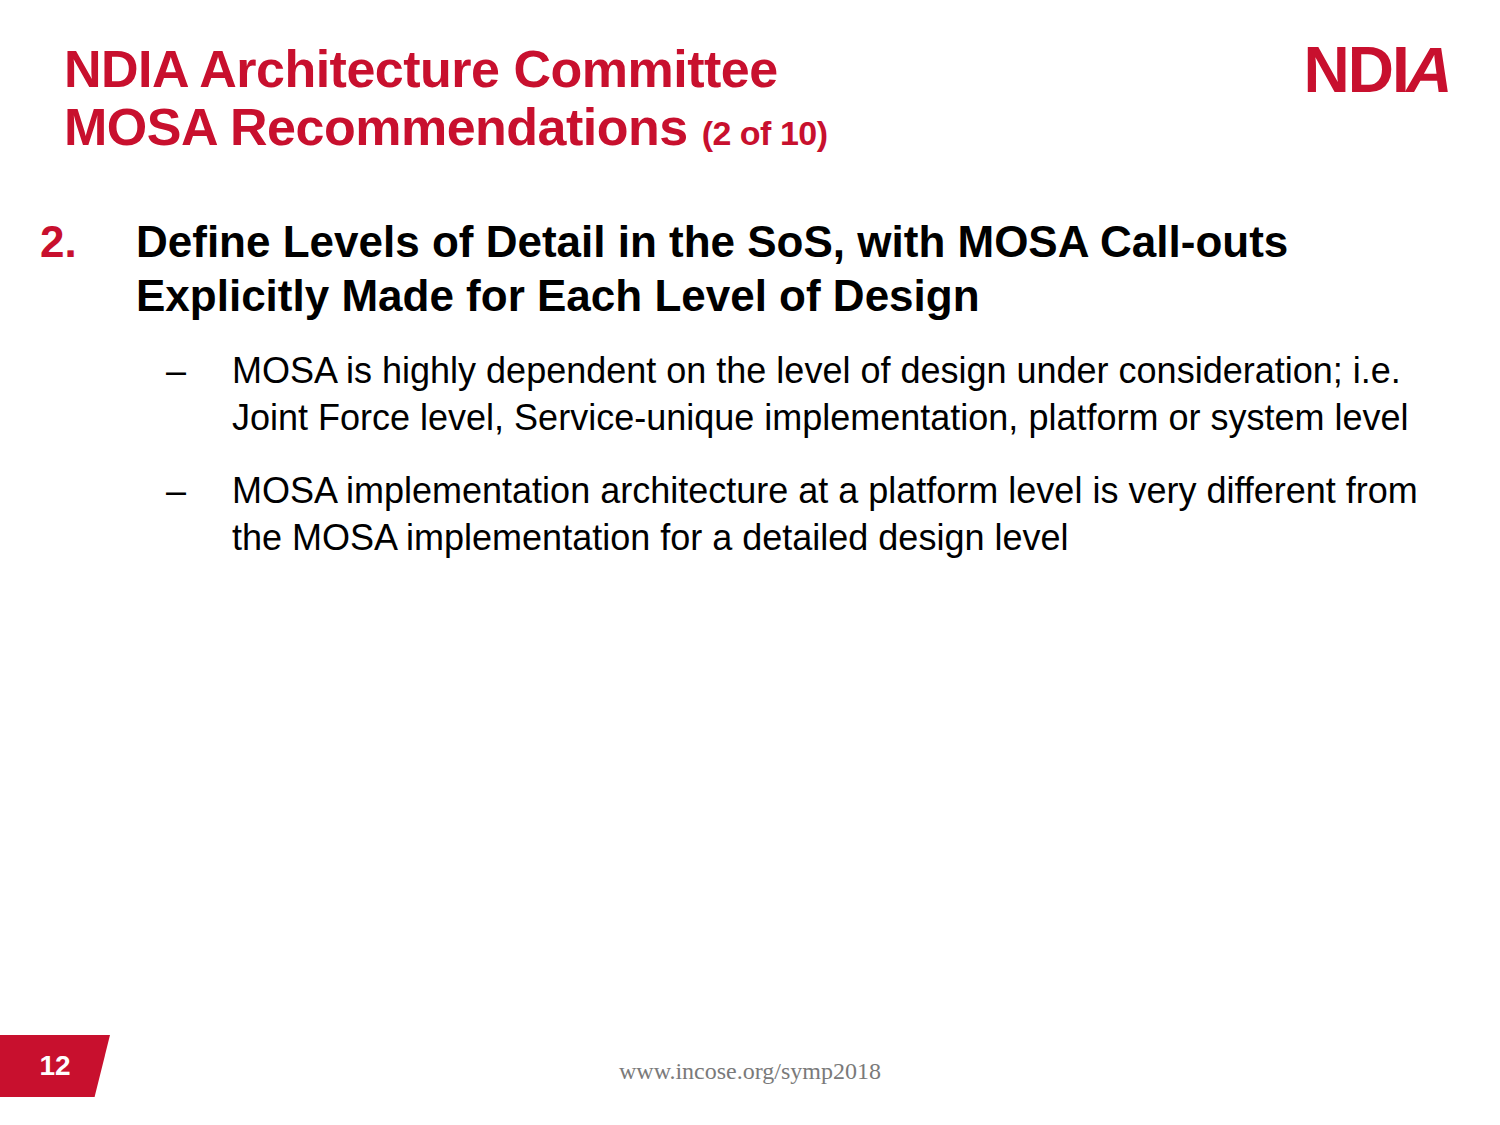NDIA
NDIA Architecture Committee
MOSA Recommendations (2 of 10)
2. Define Levels of Detail in the SoS, with MOSA Call-outs Explicitly Made for Each Level of Design
–MOSA is highly dependent on the level of design under consideration; i.e. Joint Force level, Service-unique implementation, platform or system level
–MOSA implementation architecture at a platform level is very different from the MOSA implementation for a detailed design level
12
www.incose.org/symp2018